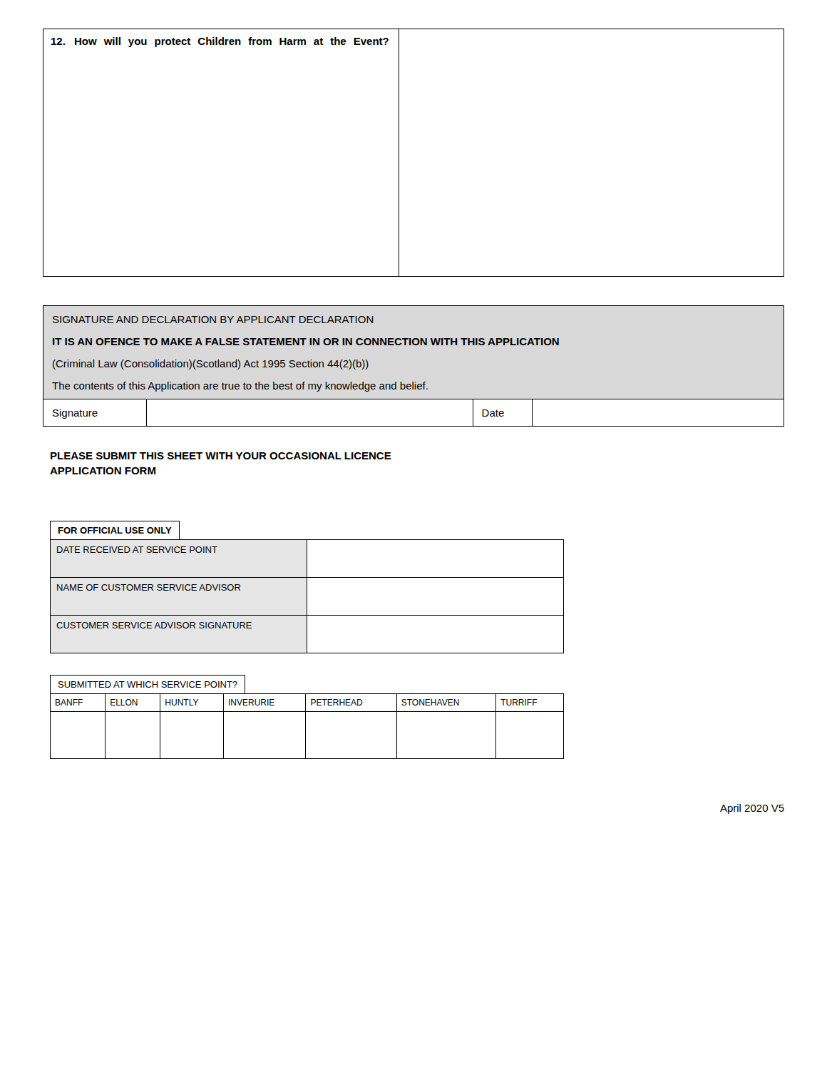| 12. How will you protect Children from Harm at the Event? | |
| SIGNATURE AND DECLARATION BY APPLICANT DECLARATION IT IS AN OFENCE TO MAKE A FALSE STATEMENT IN OR IN CONNECTION WITH THIS APPLICATION (Criminal Law (Consolidation)(Scotland) Act 1995 Section 44(2)(b)) The contents of this Application are true to the best of my knowledge and belief. |
| Signature | | Date | |
PLEASE SUBMIT THIS SHEET WITH YOUR OCCASIONAL LICENCE
APPLICATION FORM
FOR OFFICIAL USE ONLY
| DATE RECEIVED AT SERVICE POINT | |
| NAME OF CUSTOMER SERVICE ADVISOR | |
| CUSTOMER SERVICE ADVISOR SIGNATURE | |
SUBMITTED AT WHICH SERVICE POINT?
| BANFF | ELLON | HUNTLY | INVERURIE | PETERHEAD | STONEHAVEN | TURRIFF |
April 2020 V5